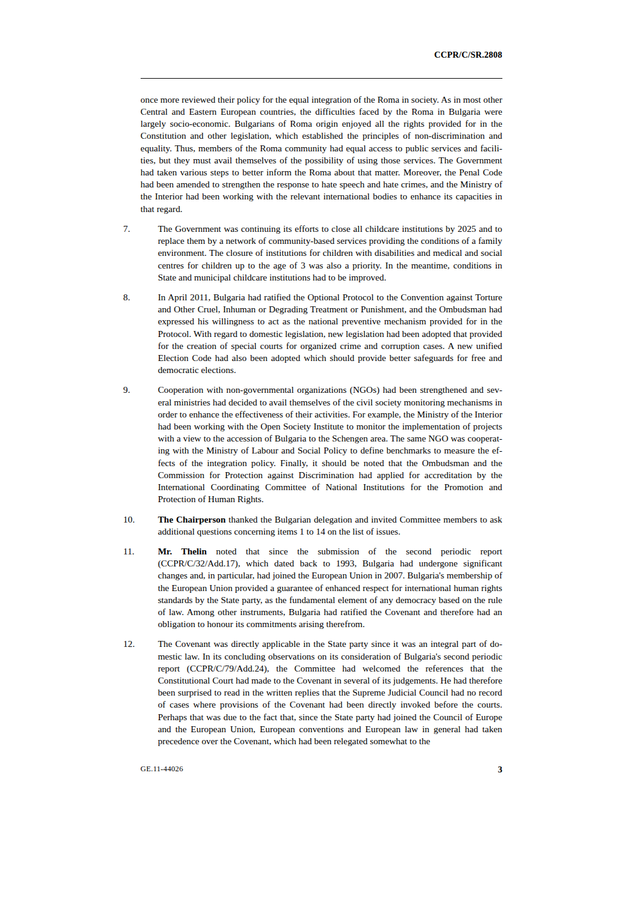CCPR/C/SR.2808
once more reviewed their policy for the equal integration of the Roma in society. As in most other Central and Eastern European countries, the difficulties faced by the Roma in Bulgaria were largely socio-economic. Bulgarians of Roma origin enjoyed all the rights provided for in the Constitution and other legislation, which established the principles of non-discrimination and equality. Thus, members of the Roma community had equal access to public services and facilities, but they must avail themselves of the possibility of using those services. The Government had taken various steps to better inform the Roma about that matter. Moreover, the Penal Code had been amended to strengthen the response to hate speech and hate crimes, and the Ministry of the Interior had been working with the relevant international bodies to enhance its capacities in that regard.
7. The Government was continuing its efforts to close all childcare institutions by 2025 and to replace them by a network of community-based services providing the conditions of a family environment. The closure of institutions for children with disabilities and medical and social centres for children up to the age of 3 was also a priority. In the meantime, conditions in State and municipal childcare institutions had to be improved.
8. In April 2011, Bulgaria had ratified the Optional Protocol to the Convention against Torture and Other Cruel, Inhuman or Degrading Treatment or Punishment, and the Ombudsman had expressed his willingness to act as the national preventive mechanism provided for in the Protocol. With regard to domestic legislation, new legislation had been adopted that provided for the creation of special courts for organized crime and corruption cases. A new unified Election Code had also been adopted which should provide better safeguards for free and democratic elections.
9. Cooperation with non-governmental organizations (NGOs) had been strengthened and several ministries had decided to avail themselves of the civil society monitoring mechanisms in order to enhance the effectiveness of their activities. For example, the Ministry of the Interior had been working with the Open Society Institute to monitor the implementation of projects with a view to the accession of Bulgaria to the Schengen area. The same NGO was cooperating with the Ministry of Labour and Social Policy to define benchmarks to measure the effects of the integration policy. Finally, it should be noted that the Ombudsman and the Commission for Protection against Discrimination had applied for accreditation by the International Coordinating Committee of National Institutions for the Promotion and Protection of Human Rights.
10. The Chairperson thanked the Bulgarian delegation and invited Committee members to ask additional questions concerning items 1 to 14 on the list of issues.
11. Mr. Thelin noted that since the submission of the second periodic report (CCPR/C/32/Add.17), which dated back to 1993, Bulgaria had undergone significant changes and, in particular, had joined the European Union in 2007. Bulgaria's membership of the European Union provided a guarantee of enhanced respect for international human rights standards by the State party, as the fundamental element of any democracy based on the rule of law. Among other instruments, Bulgaria had ratified the Covenant and therefore had an obligation to honour its commitments arising therefrom.
12. The Covenant was directly applicable in the State party since it was an integral part of domestic law. In its concluding observations on its consideration of Bulgaria's second periodic report (CCPR/C/79/Add.24), the Committee had welcomed the references that the Constitutional Court had made to the Covenant in several of its judgements. He had therefore been surprised to read in the written replies that the Supreme Judicial Council had no record of cases where provisions of the Covenant had been directly invoked before the courts. Perhaps that was due to the fact that, since the State party had joined the Council of Europe and the European Union, European conventions and European law in general had taken precedence over the Covenant, which had been relegated somewhat to the
GE.11-44026 3